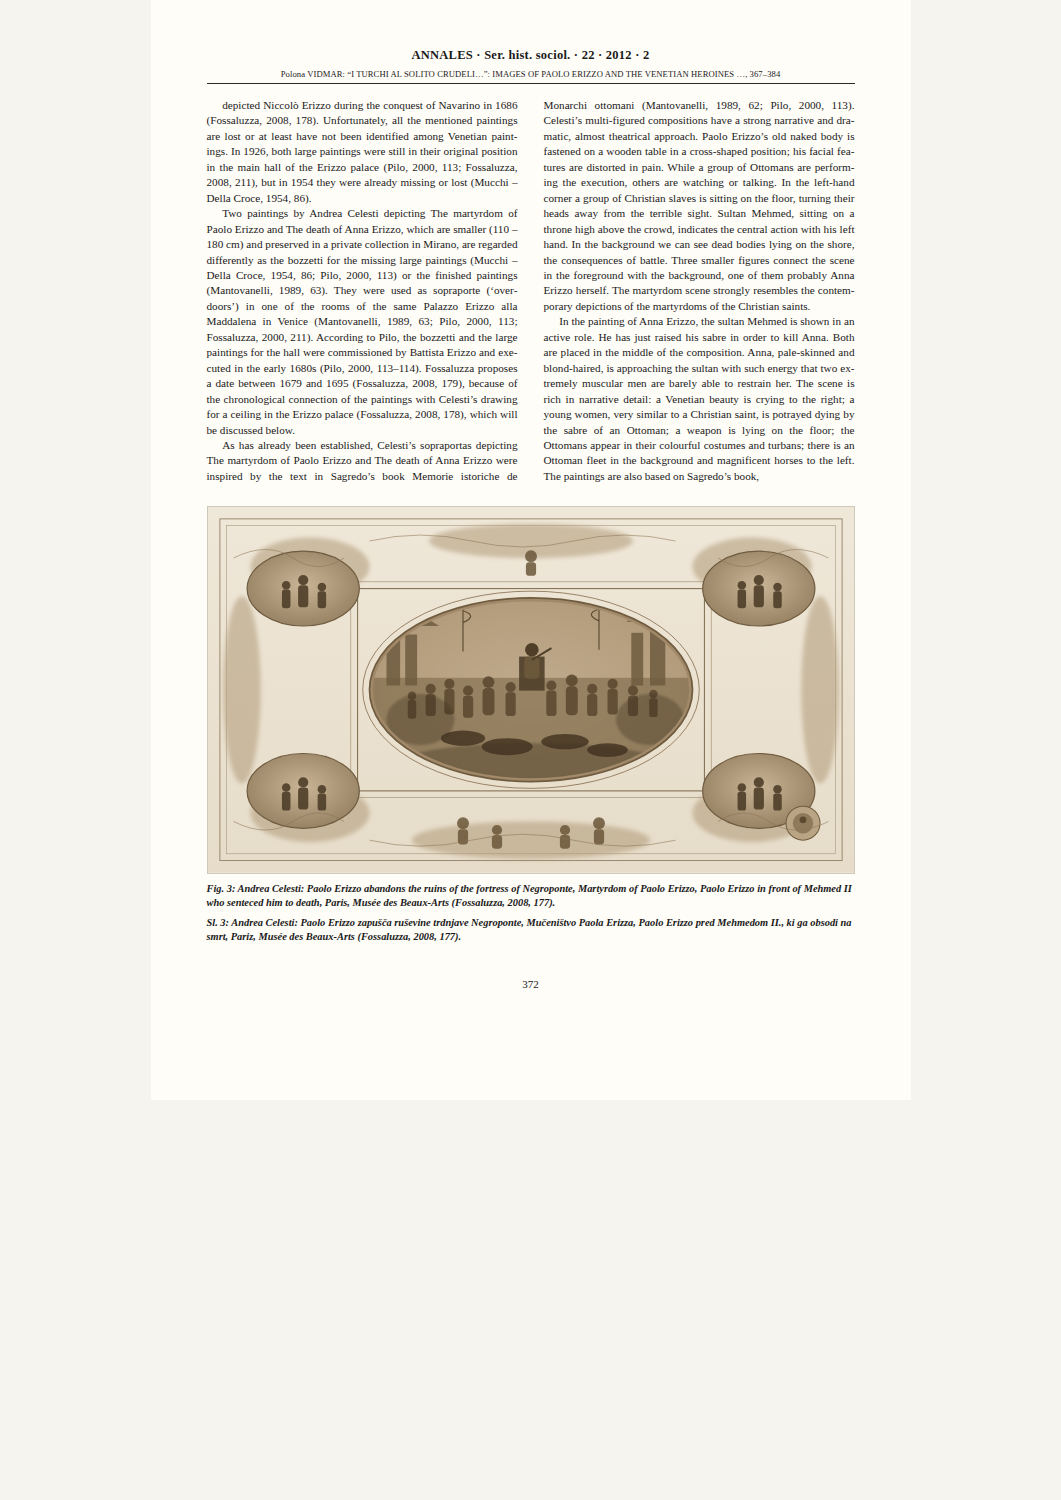ANNALES · Ser. hist. sociol. · 22 · 2012 · 2
Polona VIDMAR: “I TURCHI AL SOLITO CRUDELI…”: IMAGES OF PAOLO ERIZZO AND THE VENETIAN HEROINES …, 367–384
depicted Niccolò Erizzo during the conquest of Navarino in 1686 (Fossaluzza, 2008, 178). Unfortunately, all the mentioned paintings are lost or at least have not been identified among Venetian paintings. In 1926, both large paintings were still in their original position in the main hall of the Erizzo palace (Pilo, 2000, 113; Fossaluzza, 2008, 211), but in 1954 they were already missing or lost (Mucchi – Della Croce, 1954, 86).
Two paintings by Andrea Celesti depicting The martyrdom of Paolo Erizzo and The death of Anna Erizzo, which are smaller (110 – 180 cm) and preserved in a private collection in Mirano, are regarded differently as the bozzetti for the missing large paintings (Mucchi – Della Croce, 1954, 86; Pilo, 2000, 113) or the finished paintings (Mantovanelli, 1989, 63). They were used as sopraporte (‘overdoors’) in one of the rooms of the same Palazzo Erizzo alla Maddalena in Venice (Mantovanelli, 1989, 63; Pilo, 2000, 113; Fossaluzza, 2000, 211). According to Pilo, the bozzetti and the large paintings for the hall were commissioned by Battista Erizzo and executed in the early 1680s (Pilo, 2000, 113–114). Fossaluzza proposes a date between 1679 and 1695 (Fossaluzza, 2008, 179), because of the chronological connection of the paintings with Celesti’s drawing for a ceiling in the Erizzo palace (Fossaluzza, 2008, 178), which will be discussed below.
As has already been established, Celesti’s sopraportas depicting The martyrdom of Paolo Erizzo and The death of Anna Erizzo were inspired by the text in Sagredo’s book Memorie istoriche de Monarchi ottomani (Mantovanelli, 1989, 62; Pilo, 2000, 113). Celesti’s multi-figured compositions have a strong narrative and dramatic, almost theatrical approach. Paolo Erizzo’s old naked body is fastened on a wooden table in a cross-shaped position; his facial features are distorted in pain. While a group of Ottomans are performing the execution, others are watching or talking. In the left-hand corner a group of Christian slaves is sitting on the floor, turning their heads away from the terrible sight. Sultan Mehmed, sitting on a throne high above the crowd, indicates the central action with his left hand. In the background we can see dead bodies lying on the shore, the consequences of battle. Three smaller figures connect the scene in the foreground with the background, one of them probably Anna Erizzo herself. The martyrdom scene strongly resembles the contemporary depictions of the martyrdoms of the Christian saints.
In the painting of Anna Erizzo, the sultan Mehmed is shown in an active role. He has just raised his sabre in order to kill Anna. Both are placed in the middle of the composition. Anna, pale-skinned and blond-haired, is approaching the sultan with such energy that two extremely muscular men are barely able to restrain her. The scene is rich in narrative detail: a Venetian beauty is crying to the right; a young women, very similar to a Christian saint, is potrayed dying by the sabre of an Ottoman; a weapon is lying on the floor; the Ottomans appear in their colourful costumes and turbans; there is an Ottoman fleet in the background and magnificent horses to the left. The paintings are also based on Sagredo’s book,
Fig. 3: Andrea Celesti: Paolo Erizzo abandons the ruins of the fortress of Negroponte, Martyrdom of Paolo Erizzo, Paolo Erizzo in front of Mehmed II who senteced him to death, Paris, Musée des Beaux-Arts (Fossaluzza, 2008, 177). Sl. 3: Andrea Celesti: Paolo Erizzo zapušča ruševine trdnjave Negroponte, Mučeništvo Paola Erizza, Paolo Erizzo pred Mehmedom II., ki ga obsodi na smrt, Pariz, Musée des Beaux-Arts (Fossaluzza, 2008, 177).
372